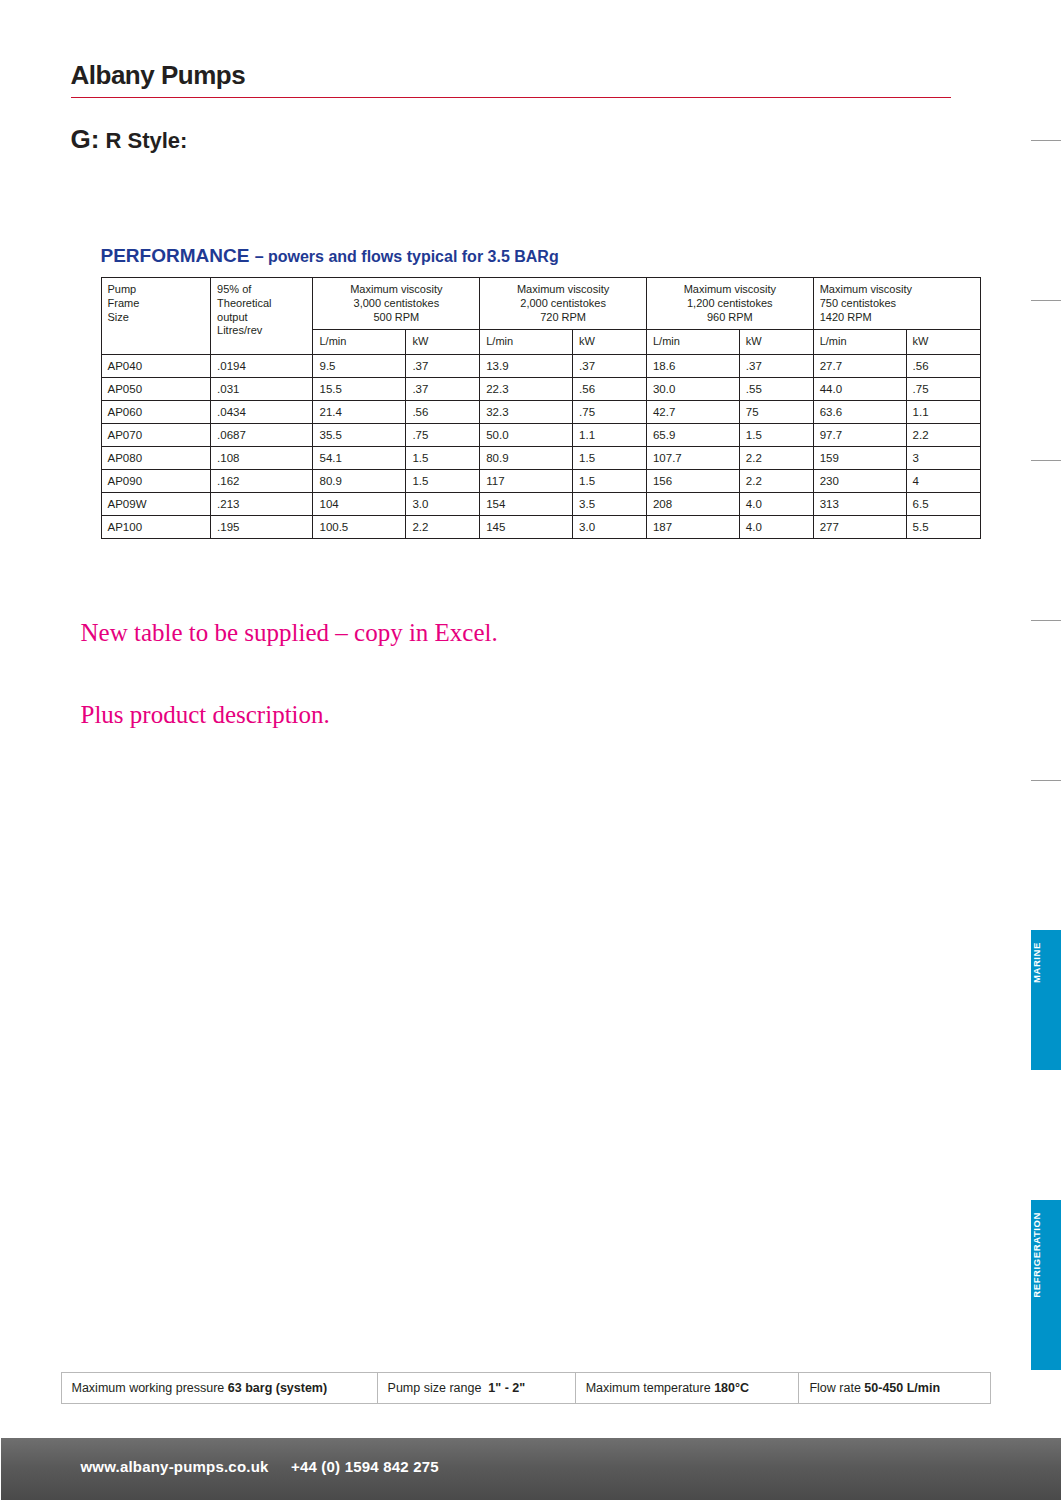Albany Pumps
G: R Style:
PERFORMANCE – powers and flows typical for 3.5 BARg
| Pump Frame Size | 95% of Theoretical output Litres/rev | Maximum viscosity 3,000 centistokes 500 RPM | Maximum viscosity 2,000 centistokes 720 RPM | Maximum viscosity 1,200 centistokes 960 RPM | Maximum viscosity 750 centistokes 1420 RPM |
| --- | --- | --- | --- | --- | --- |
| L/min | kW | L/min | kW | L/min | kW | L/min | kW |
| AP040 | .0194 | 9.5 | .37 | 13.9 | .37 | 18.6 | .37 | 27.7 | .56 |
| AP050 | .031 | 15.5 | .37 | 22.3 | .56 | 30.0 | .55 | 44.0 | .75 |
| AP060 | .0434 | 21.4 | .56 | 32.3 | .75 | 42.7 | 75 | 63.6 | 1.1 |
| AP070 | .0687 | 35.5 | .75 | 50.0 | 1.1 | 65.9 | 1.5 | 97.7 | 2.2 |
| AP080 | .108 | 54.1 | 1.5 | 80.9 | 1.5 | 107.7 | 2.2 | 159 | 3 |
| AP090 | .162 | 80.9 | 1.5 | 117 | 1.5 | 156 | 2.2 | 230 | 4 |
| AP09W | .213 | 104 | 3.0 | 154 | 3.5 | 208 | 4.0 | 313 | 6.5 |
| AP100 | .195 | 100.5 | 2.2 | 145 | 3.0 | 187 | 4.0 | 277 | 5.5 |
New table to be supplied – copy in Excel.
Plus product description.
MARINE
REFRIGERATION
Maximum working pressure 63 barg (system)
Pump size range 1" - 2"
Maximum temperature 180°C
Flow rate 50-450 L/min
www.albany-pumps.co.uk +44 (0) 1594 842 275